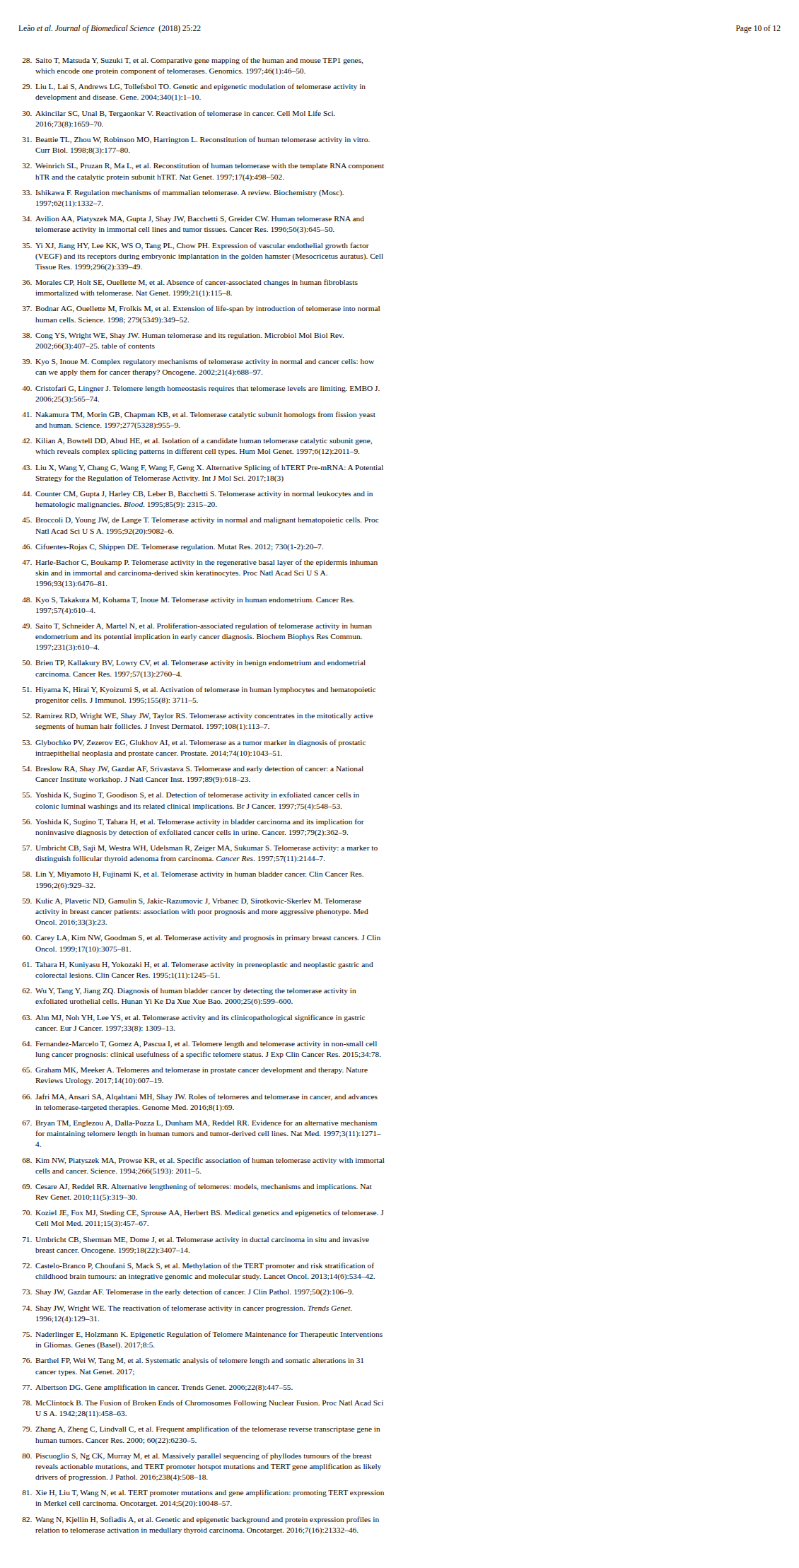Leão et al. Journal of Biomedical Science (2018) 25:22
Page 10 of 12
28. Saito T, Matsuda Y, Suzuki T, et al. Comparative gene mapping of the human and mouse TEP1 genes, which encode one protein component of telomerases. Genomics. 1997;46(1):46–50.
29. Liu L, Lai S, Andrews LG, Tollefsbol TO. Genetic and epigenetic modulation of telomerase activity in development and disease. Gene. 2004;340(1):1–10.
30. Akincilar SC, Unal B, Tergaonkar V. Reactivation of telomerase in cancer. Cell Mol Life Sci. 2016;73(8):1659–70.
31. Beattie TL, Zhou W, Robinson MO, Harrington L. Reconstitution of human telomerase activity in vitro. Curr Biol. 1998;8(3):177–80.
32. Weinrich SL, Pruzan R, Ma L, et al. Reconstitution of human telomerase with the template RNA component hTR and the catalytic protein subunit hTRT. Nat Genet. 1997;17(4):498–502.
33. Ishikawa F. Regulation mechanisms of mammalian telomerase. A review. Biochemistry (Mosc). 1997;62(11):1332–7.
34. Avilion AA, Piatyszek MA, Gupta J, Shay JW, Bacchetti S, Greider CW. Human telomerase RNA and telomerase activity in immortal cell lines and tumor tissues. Cancer Res. 1996;56(3):645–50.
35. Yi XJ, Jiang HY, Lee KK, WS O, Tang PL, Chow PH. Expression of vascular endothelial growth factor (VEGF) and its receptors during embryonic implantation in the golden hamster (Mesocricetus auratus). Cell Tissue Res. 1999;296(2):339–49.
36. Morales CP, Holt SE, Ouellette M, et al. Absence of cancer-associated changes in human fibroblasts immortalized with telomerase. Nat Genet. 1999;21(1):115–8.
37. Bodnar AG, Ouellette M, Frolkis M, et al. Extension of life-span by introduction of telomerase into normal human cells. Science. 1998; 279(5349):349–52.
38. Cong YS, Wright WE, Shay JW. Human telomerase and its regulation. Microbiol Mol Biol Rev. 2002;66(3):407–25. table of contents
39. Kyo S, Inoue M. Complex regulatory mechanisms of telomerase activity in normal and cancer cells: how can we apply them for cancer therapy? Oncogene. 2002;21(4):688–97.
40. Cristofari G, Lingner J. Telomere length homeostasis requires that telomerase levels are limiting. EMBO J. 2006;25(3):565–74.
41. Nakamura TM, Morin GB, Chapman KB, et al. Telomerase catalytic subunit homologs from fission yeast and human. Science. 1997;277(5328):955–9.
42. Kilian A, Bowtell DD, Abud HE, et al. Isolation of a candidate human telomerase catalytic subunit gene, which reveals complex splicing patterns in different cell types. Hum Mol Genet. 1997;6(12):2011–9.
43. Liu X, Wang Y, Chang G, Wang F, Wang F, Geng X. Alternative Splicing of hTERT Pre-mRNA: A Potential Strategy for the Regulation of Telomerase Activity. Int J Mol Sci. 2017;18(3)
44. Counter CM, Gupta J, Harley CB, Leber B, Bacchetti S. Telomerase activity in normal leukocytes and in hematologic malignancies. Blood. 1995;85(9): 2315–20.
45. Broccoli D, Young JW, de Lange T. Telomerase activity in normal and malignant hematopoietic cells. Proc Natl Acad Sci U S A. 1995;92(20):9082–6.
46. Cifuentes-Rojas C, Shippen DE. Telomerase regulation. Mutat Res. 2012; 730(1-2):20–7.
47. Harle-Bachor C, Boukamp P. Telomerase activity in the regenerative basal layer of the epidermis inhuman skin and in immortal and carcinoma-derived skin keratinocytes. Proc Natl Acad Sci U S A. 1996;93(13):6476–81.
48. Kyo S, Takakura M, Kohama T, Inoue M. Telomerase activity in human endometrium. Cancer Res. 1997;57(4):610–4.
49. Saito T, Schneider A, Martel N, et al. Proliferation-associated regulation of telomerase activity in human endometrium and its potential implication in early cancer diagnosis. Biochem Biophys Res Commun. 1997;231(3):610–4.
50. Brien TP, Kallakury BV, Lowry CV, et al. Telomerase activity in benign endometrium and endometrial carcinoma. Cancer Res. 1997;57(13):2760–4.
51. Hiyama K, Hirai Y, Kyoizumi S, et al. Activation of telomerase in human lymphocytes and hematopoietic progenitor cells. J Immunol. 1995;155(8): 3711–5.
52. Ramirez RD, Wright WE, Shay JW, Taylor RS. Telomerase activity concentrates in the mitotically active segments of human hair follicles. J Invest Dermatol. 1997;108(1):113–7.
53. Glybochko PV, Zezerov EG, Glukhov AI, et al. Telomerase as a tumor marker in diagnosis of prostatic intraepithelial neoplasia and prostate cancer. Prostate. 2014;74(10):1043–51.
54. Breslow RA, Shay JW, Gazdar AF, Srivastava S. Telomerase and early detection of cancer: a National Cancer Institute workshop. J Natl Cancer Inst. 1997;89(9):618–23.
55. Yoshida K, Sugino T, Goodison S, et al. Detection of telomerase activity in exfoliated cancer cells in colonic luminal washings and its related clinical implications. Br J Cancer. 1997;75(4):548–53.
56. Yoshida K, Sugino T, Tahara H, et al. Telomerase activity in bladder carcinoma and its implication for noninvasive diagnosis by detection of exfoliated cancer cells in urine. Cancer. 1997;79(2):362–9.
57. Umbricht CB, Saji M, Westra WH, Udelsman R, Zeiger MA, Sukumar S. Telomerase activity: a marker to distinguish follicular thyroid adenoma from carcinoma. Cancer Res. 1997;57(11):2144–7.
58. Lin Y, Miyamoto H, Fujinami K, et al. Telomerase activity in human bladder cancer. Clin Cancer Res. 1996;2(6):929–32.
59. Kulic A, Plavetic ND, Gamulin S, Jakic-Razumovic J, Vrbanec D, Sirotkovic-Skerlev M. Telomerase activity in breast cancer patients: association with poor prognosis and more aggressive phenotype. Med Oncol. 2016;33(3):23.
60. Carey LA, Kim NW, Goodman S, et al. Telomerase activity and prognosis in primary breast cancers. J Clin Oncol. 1999;17(10):3075–81.
61. Tahara H, Kuniyasu H, Yokozaki H, et al. Telomerase activity in preneoplastic and neoplastic gastric and colorectal lesions. Clin Cancer Res. 1995;1(11):1245–51.
62. Wu Y, Tang Y, Jiang ZQ. Diagnosis of human bladder cancer by detecting the telomerase activity in exfoliated urothelial cells. Hunan Yi Ke Da Xue Xue Bao. 2000;25(6):599–600.
63. Ahn MJ, Noh YH, Lee YS, et al. Telomerase activity and its clinicopathological significance in gastric cancer. Eur J Cancer. 1997;33(8): 1309–13.
64. Fernandez-Marcelo T, Gomez A, Pascua I, et al. Telomere length and telomerase activity in non-small cell lung cancer prognosis: clinical usefulness of a specific telomere status. J Exp Clin Cancer Res. 2015;34:78.
65. Graham MK, Meeker A. Telomeres and telomerase in prostate cancer development and therapy. Nature Reviews Urology. 2017;14(10):607–19.
66. Jafri MA, Ansari SA, Alqahtani MH, Shay JW. Roles of telomeres and telomerase in cancer, and advances in telomerase-targeted therapies. Genome Med. 2016;8(1):69.
67. Bryan TM, Englezou A, Dalla-Pozza L, Dunham MA, Reddel RR. Evidence for an alternative mechanism for maintaining telomere length in human tumors and tumor-derived cell lines. Nat Med. 1997;3(11):1271–4.
68. Kim NW, Piatyszek MA, Prowse KR, et al. Specific association of human telomerase activity with immortal cells and cancer. Science. 1994;266(5193): 2011–5.
69. Cesare AJ, Reddel RR. Alternative lengthening of telomeres: models, mechanisms and implications. Nat Rev Genet. 2010;11(5):319–30.
70. Koziel JE, Fox MJ, Steding CE, Sprouse AA, Herbert BS. Medical genetics and epigenetics of telomerase. J Cell Mol Med. 2011;15(3):457–67.
71. Umbricht CB, Sherman ME, Dome J, et al. Telomerase activity in ductal carcinoma in situ and invasive breast cancer. Oncogene. 1999;18(22):3407–14.
72. Castelo-Branco P, Choufani S, Mack S, et al. Methylation of the TERT promoter and risk stratification of childhood brain tumours: an integrative genomic and molecular study. Lancet Oncol. 2013;14(6):534–42.
73. Shay JW, Gazdar AF. Telomerase in the early detection of cancer. J Clin Pathol. 1997;50(2):106–9.
74. Shay JW, Wright WE. The reactivation of telomerase activity in cancer progression. Trends Genet. 1996;12(4):129–31.
75. Naderlinger E, Holzmann K. Epigenetic Regulation of Telomere Maintenance for Therapeutic Interventions in Gliomas. Genes (Basel). 2017;8:5.
76. Barthel FP, Wei W, Tang M, et al. Systematic analysis of telomere length and somatic alterations in 31 cancer types. Nat Genet. 2017;
77. Albertson DG. Gene amplification in cancer. Trends Genet. 2006;22(8):447–55.
78. McClintock B. The Fusion of Broken Ends of Chromosomes Following Nuclear Fusion. Proc Natl Acad Sci U S A. 1942;28(11):458–63.
79. Zhang A, Zheng C, Lindvall C, et al. Frequent amplification of the telomerase reverse transcriptase gene in human tumors. Cancer Res. 2000; 60(22):6230–5.
80. Piscuoglio S, Ng CK, Murray M, et al. Massively parallel sequencing of phyllodes tumours of the breast reveals actionable mutations, and TERT promoter hotspot mutations and TERT gene amplification as likely drivers of progression. J Pathol. 2016;238(4):508–18.
81. Xie H, Liu T, Wang N, et al. TERT promoter mutations and gene amplification: promoting TERT expression in Merkel cell carcinoma. Oncotarget. 2014;5(20):10048–57.
82. Wang N, Kjellin H, Sofiadis A, et al. Genetic and epigenetic background and protein expression profiles in relation to telomerase activation in medullary thyroid carcinoma. Oncotarget. 2016;7(16):21332–46.